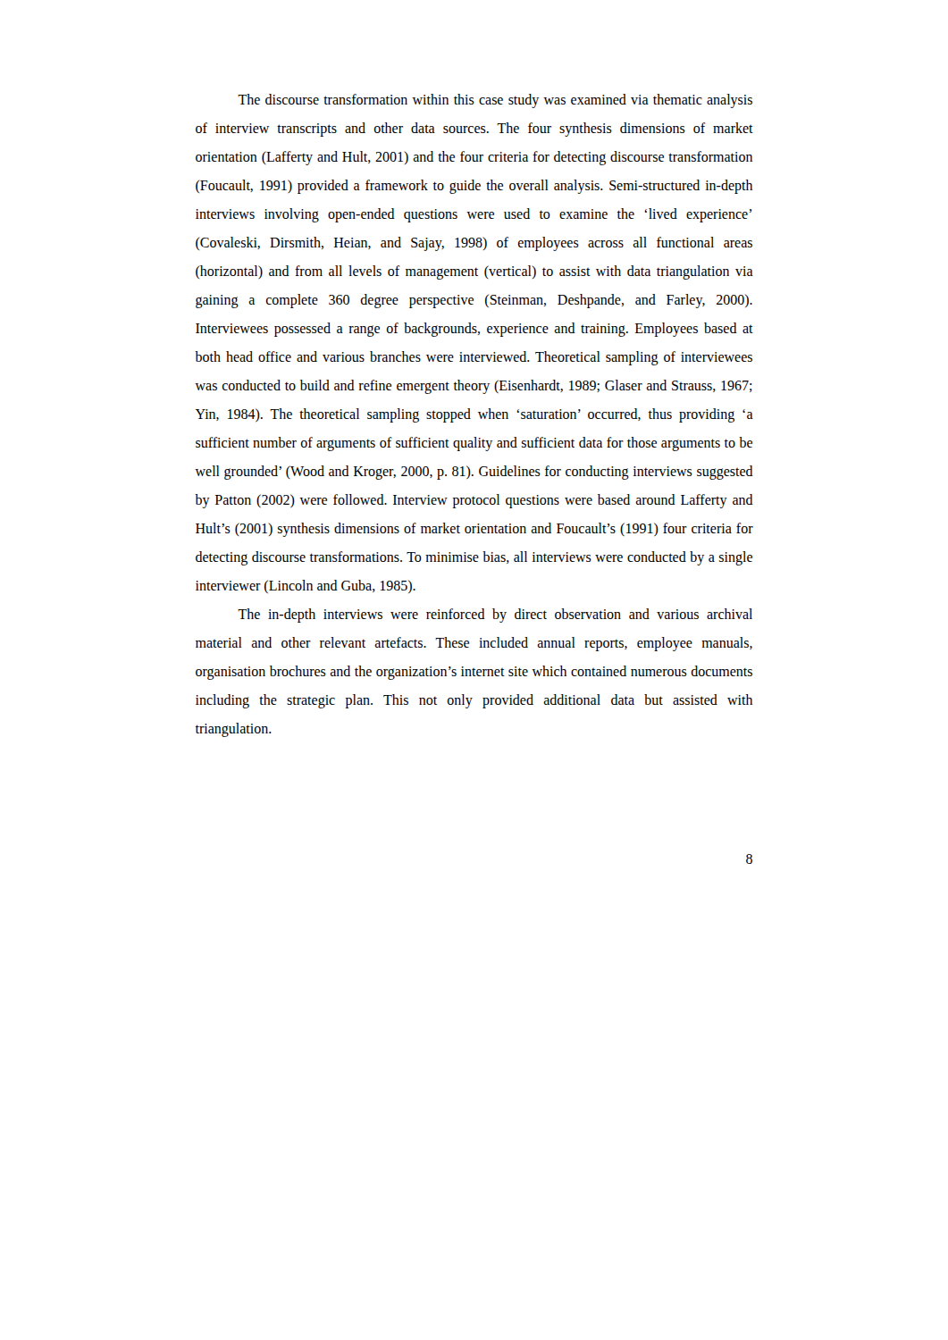The discourse transformation within this case study was examined via thematic analysis of interview transcripts and other data sources. The four synthesis dimensions of market orientation (Lafferty and Hult, 2001) and the four criteria for detecting discourse transformation (Foucault, 1991) provided a framework to guide the overall analysis. Semi-structured in-depth interviews involving open-ended questions were used to examine the ‘lived experience’ (Covaleski, Dirsmith, Heian, and Sajay, 1998) of employees across all functional areas (horizontal) and from all levels of management (vertical) to assist with data triangulation via gaining a complete 360 degree perspective (Steinman, Deshpande, and Farley, 2000). Interviewees possessed a range of backgrounds, experience and training. Employees based at both head office and various branches were interviewed. Theoretical sampling of interviewees was conducted to build and refine emergent theory (Eisenhardt, 1989; Glaser and Strauss, 1967; Yin, 1984). The theoretical sampling stopped when ‘saturation’ occurred, thus providing ‘a sufficient number of arguments of sufficient quality and sufficient data for those arguments to be well grounded’ (Wood and Kroger, 2000, p. 81). Guidelines for conducting interviews suggested by Patton (2002) were followed. Interview protocol questions were based around Lafferty and Hult’s (2001) synthesis dimensions of market orientation and Foucault’s (1991) four criteria for detecting discourse transformations. To minimise bias, all interviews were conducted by a single interviewer (Lincoln and Guba, 1985).
The in-depth interviews were reinforced by direct observation and various archival material and other relevant artefacts. These included annual reports, employee manuals, organisation brochures and the organization’s internet site which contained numerous documents including the strategic plan. This not only provided additional data but assisted with triangulation.
8